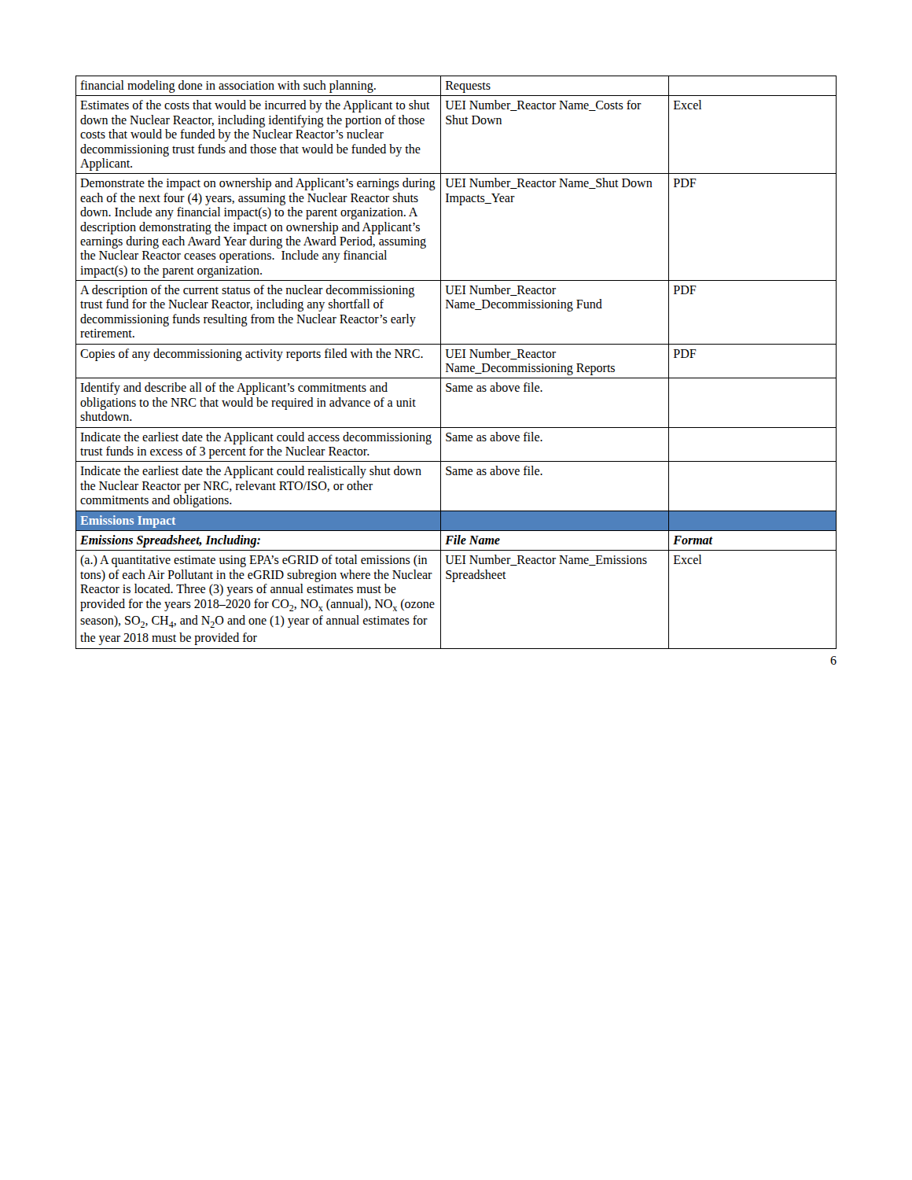| financial modeling done in association with such planning. | Requests | |
| Estimates of the costs that would be incurred by the Applicant to shut down the Nuclear Reactor, including identifying the portion of those costs that would be funded by the Nuclear Reactor’s nuclear decommissioning trust funds and those that would be funded by the Applicant. | UEI Number_Reactor Name_Costs for Shut Down | Excel |
| Demonstrate the impact on ownership and Applicant’s earnings during each of the next four (4) years, assuming the Nuclear Reactor shuts down. Include any financial impact(s) to the parent organization. A description demonstrating the impact on ownership and Applicant’s earnings during each Award Year during the Award Period, assuming the Nuclear Reactor ceases operations. Include any financial impact(s) to the parent organization. | UEI Number_Reactor Name_Shut Down Impacts_Year | PDF |
| A description of the current status of the nuclear decommissioning trust fund for the Nuclear Reactor, including any shortfall of decommissioning funds resulting from the Nuclear Reactor’s early retirement. | UEI Number_Reactor Name_Decommissioning Fund | PDF |
| Copies of any decommissioning activity reports filed with the NRC. | UEI Number_Reactor Name_Decommissioning Reports | PDF |
| Identify and describe all of the Applicant’s commitments and obligations to the NRC that would be required in advance of a unit shutdown. | Same as above file. | |
| Indicate the earliest date the Applicant could access decommissioning trust funds in excess of 3 percent for the Nuclear Reactor. | Same as above file. | |
| Indicate the earliest date the Applicant could realistically shut down the Nuclear Reactor per NRC, relevant RTO/ISO, or other commitments and obligations. | Same as above file. | |
| Emissions Impact | | |
| Emissions Spreadsheet, Including: | File Name | Format |
| (a.) A quantitative estimate using EPA’s eGRID of total emissions (in tons) of each Air Pollutant in the eGRID subregion where the Nuclear Reactor is located. Three (3) years of annual estimates must be provided for the years 2018–2020 for CO 2 , NO x (annual), NO x (ozone season), SO 2 , CH 4 , and N 2 O and one (1) year of annual estimates for the year 2018 must be provided for | UEI Number_Reactor Name_Emissions Spreadsheet | Excel |
6